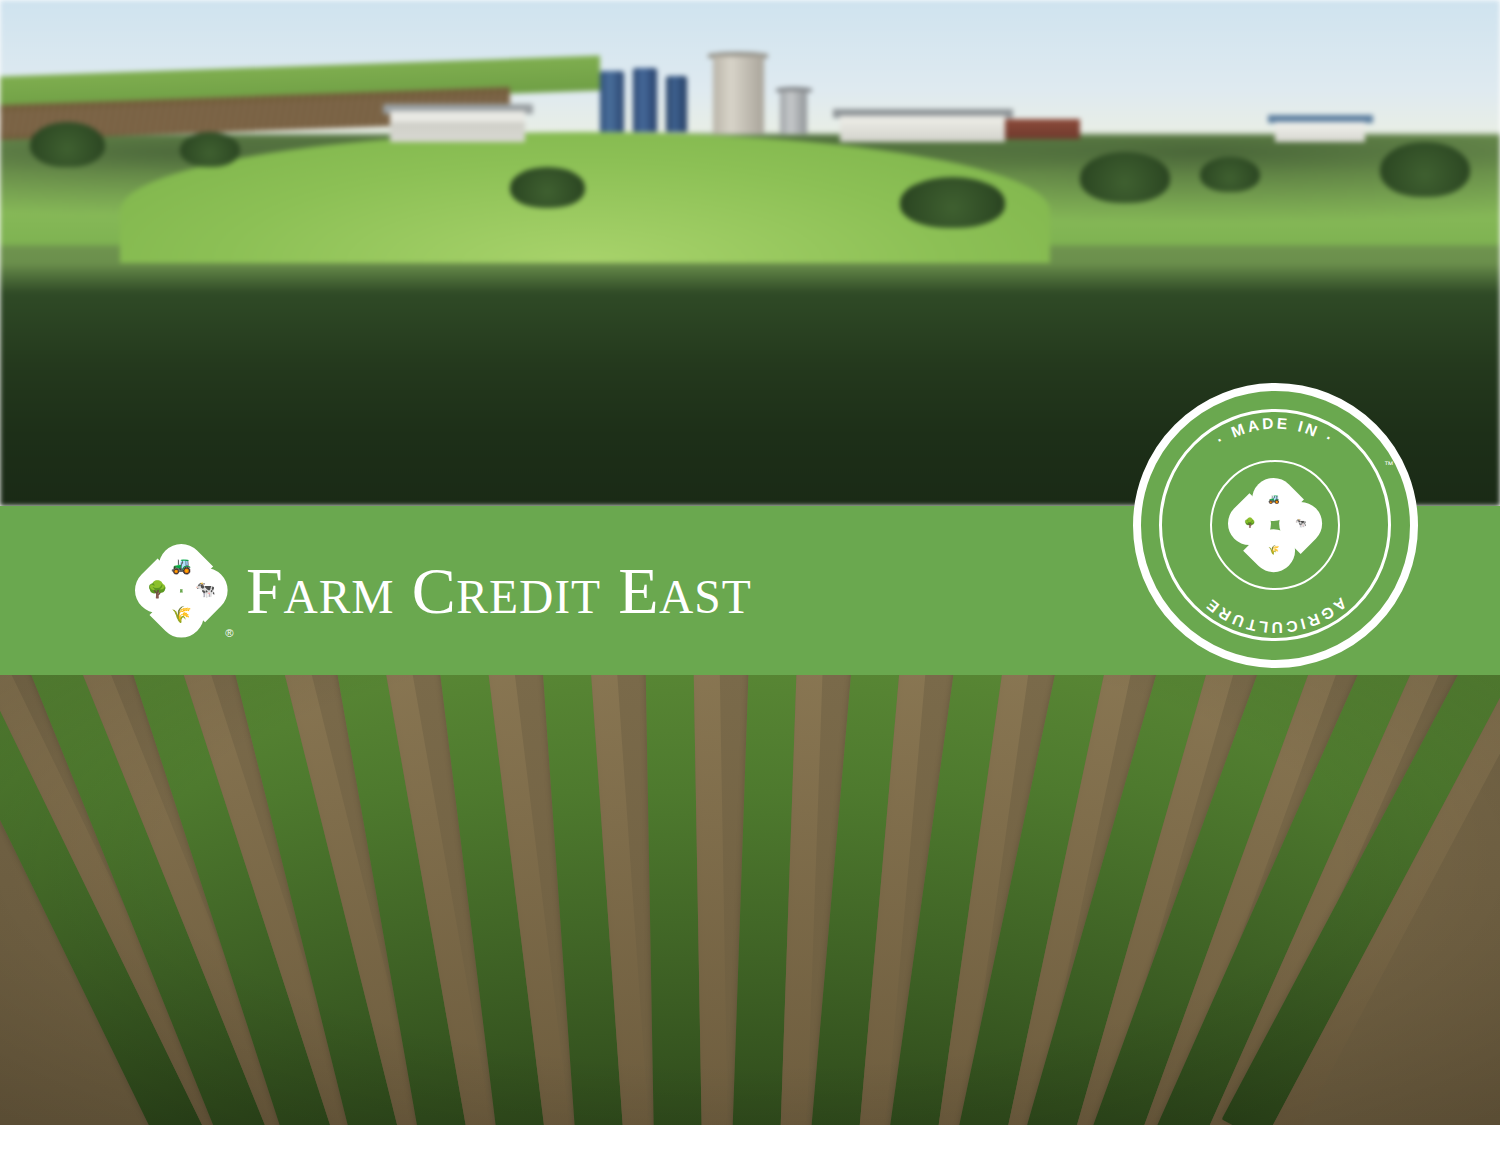🚜
🐄
🌾
🌳
®
FARM CREDIT EAST
· MADE IN · AGRICULTURE
™
🚜
🐄
🌾
🌳